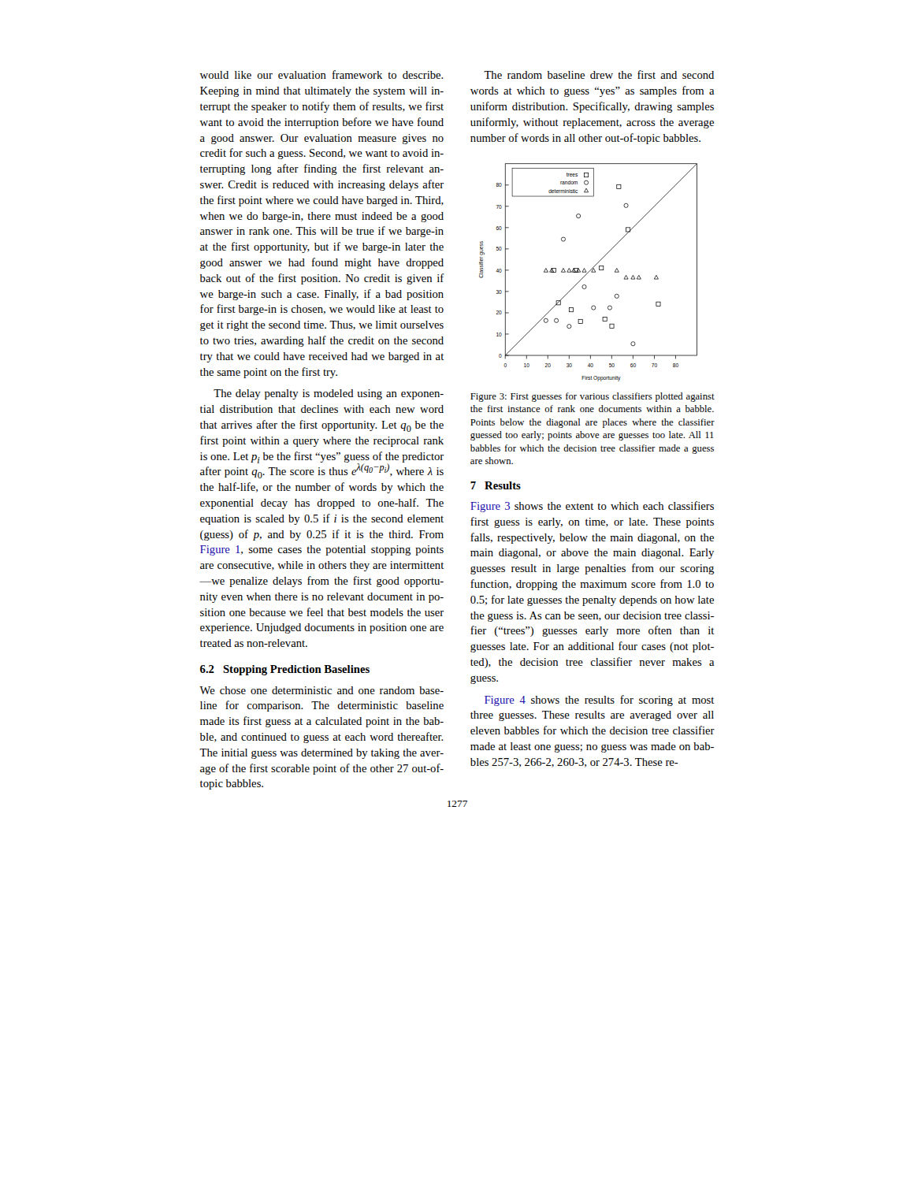would like our evaluation framework to describe. Keeping in mind that ultimately the system will interrupt the speaker to notify them of results, we first want to avoid the interruption before we have found a good answer. Our evaluation measure gives no credit for such a guess. Second, we want to avoid interrupting long after finding the first relevant answer. Credit is reduced with increasing delays after the first point where we could have barged in. Third, when we do barge-in, there must indeed be a good answer in rank one. This will be true if we barge-in at the first opportunity, but if we barge-in later the good answer we had found might have dropped back out of the first position. No credit is given if we barge-in such a case. Finally, if a bad position for first barge-in is chosen, we would like at least to get it right the second time. Thus, we limit ourselves to two tries, awarding half the credit on the second try that we could have received had we barged in at the same point on the first try.
The delay penalty is modeled using an exponential distribution that declines with each new word that arrives after the first opportunity. Let q0 be the first point within a query where the reciprocal rank is one. Let pi be the first “yes” guess of the predictor after point q0. The score is thus eλ(q0−pi), where λ is the half-life, or the number of words by which the exponential decay has dropped to one-half. The equation is scaled by 0.5 if i is the second element (guess) of p, and by 0.25 if it is the third. From Figure 1, some cases the potential stopping points are consecutive, while in others they are intermittent—we penalize delays from the first good opportunity even when there is no relevant document in position one because we feel that best models the user experience. Unjudged documents in position one are treated as non-relevant.
6.2 Stopping Prediction Baselines
We chose one deterministic and one random baseline for comparison. The deterministic baseline made its first guess at a calculated point in the babble, and continued to guess at each word thereafter. The initial guess was determined by taking the average of the first scorable point of the other 27 out-of-topic babbles.
The random baseline drew the first and second words at which to guess “yes” as samples from a uniform distribution. Specifically, drawing samples uniformly, without replacement, across the average number of words in all other out-of-topic babbles.
0 10 20 30 40 50 60 70 80 0 10 20 30 40 50 60 70 80 First Opportunity Classifier guess trees random deterministic
Figure 3: First guesses for various classifiers plotted against the first instance of rank one documents within a babble. Points below the diagonal are places where the classifier guessed too early; points above are guesses too late. All 11 babbles for which the decision tree classifier made a guess are shown.
7 Results
Figure 3 shows the extent to which each classifiers first guess is early, on time, or late. These points falls, respectively, below the main diagonal, on the main diagonal, or above the main diagonal. Early guesses result in large penalties from our scoring function, dropping the maximum score from 1.0 to 0.5; for late guesses the penalty depends on how late the guess is. As can be seen, our decision tree classifier (“trees”) guesses early more often than it guesses late. For an additional four cases (not plotted), the decision tree classifier never makes a guess.
Figure 4 shows the results for scoring at most three guesses. These results are averaged over all eleven babbles for which the decision tree classifier made at least one guess; no guess was made on babbles 257-3, 266-2, 260-3, or 274-3. These re-
1277